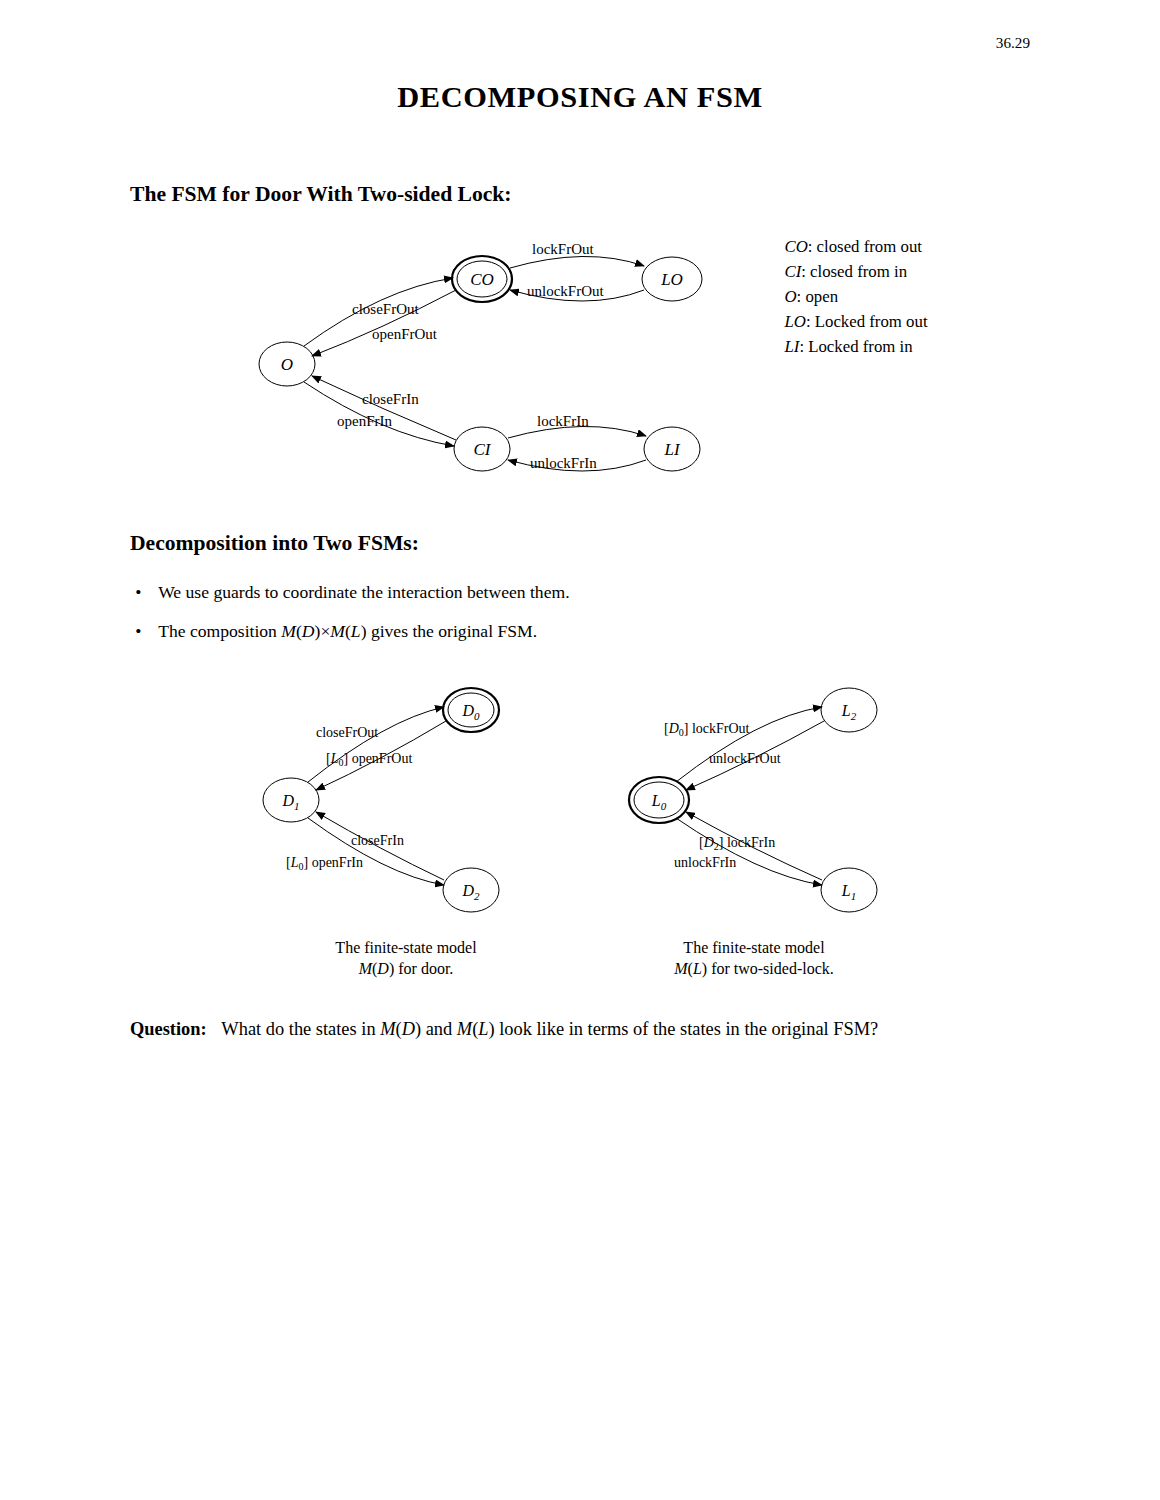36.29
DECOMPOSING AN FSM
The FSM for Door With Two-sided Lock:
O CO LO CI LI closeFrOut openFrOut lockFrOut unlockFrOut closeFrIn openFrIn lockFrIn unlockFrIn
CO: closed from out
CI: closed from in
O: open
LO: Locked from out
LI: Locked from in
Decomposition into Two FSMs:
We use guards to coordinate the interaction between them.
The composition M(D)×M(L) gives the original FSM.
D0 D1 D2 closeFrOut [L0] openFrOut closeFrIn [L0] openFrIn
The finite-state model
M(D) for door.
L2 L0 L1 [D0] lockFrOut unlockFrOut [D2] lockFrIn unlockFrIn
The finite-state model
M(L) for two-sided-lock.
Question: What do the states in M(D) and M(L) look like in terms of the states in the original FSM?